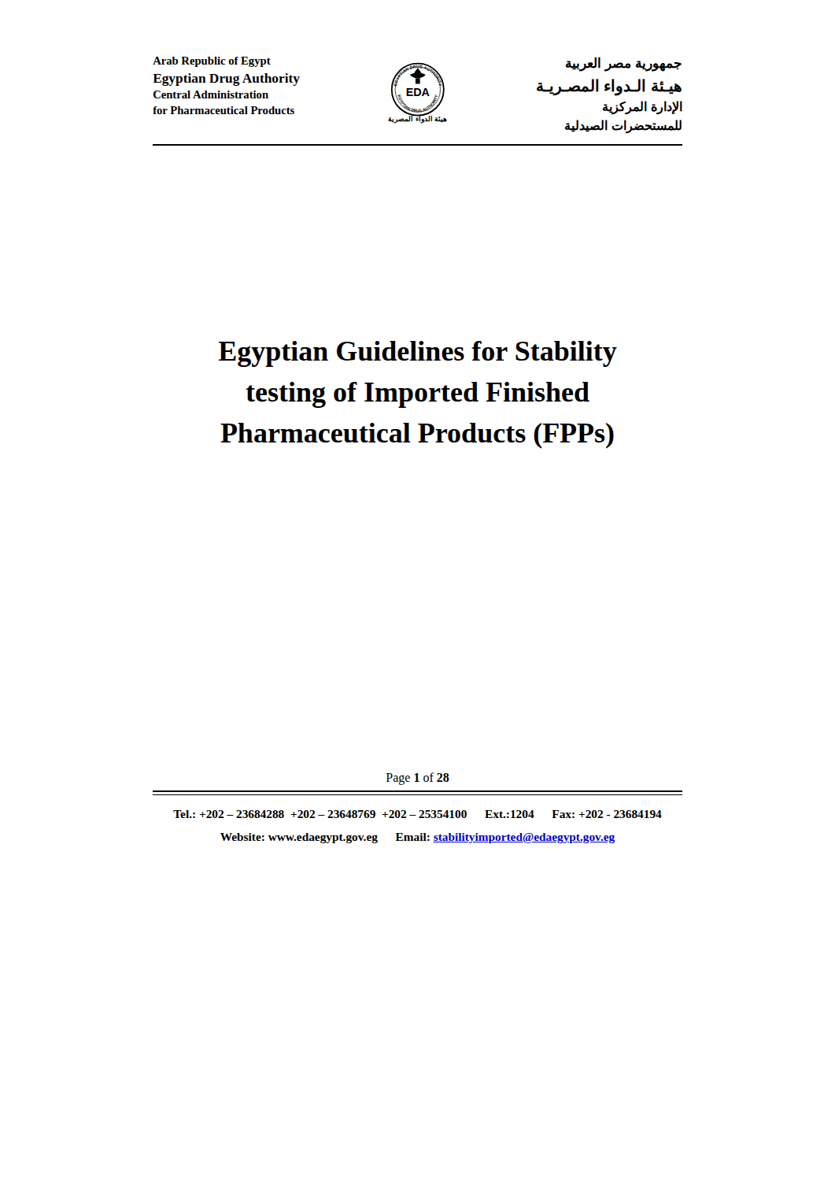Arab Republic of Egypt
Egyptian Drug Authority
Central Administration
for Pharmaceutical Products
EDA EGYPTIAN DRUG AUTHORITY EGYPTIAN DRUG AUTHORITY هيئة الدواء المصرية
جمهورية مصر العربية
هيـئة الـدواء المصـريـة
الإدارة المركزية
للمستحضرات الصيدلية
Egyptian Guidelines for Stability testing of Imported Finished Pharmaceutical Products (FPPs)
Page 1 of 28
Tel.: +202 – 23684288 +202 – 23648769 +202 – 25354100 Ext.:1204 Fax: +202 - 23684194
Website: www.edaegypt.gov.eg Email: stabilityimported@edaegypt.gov.eg